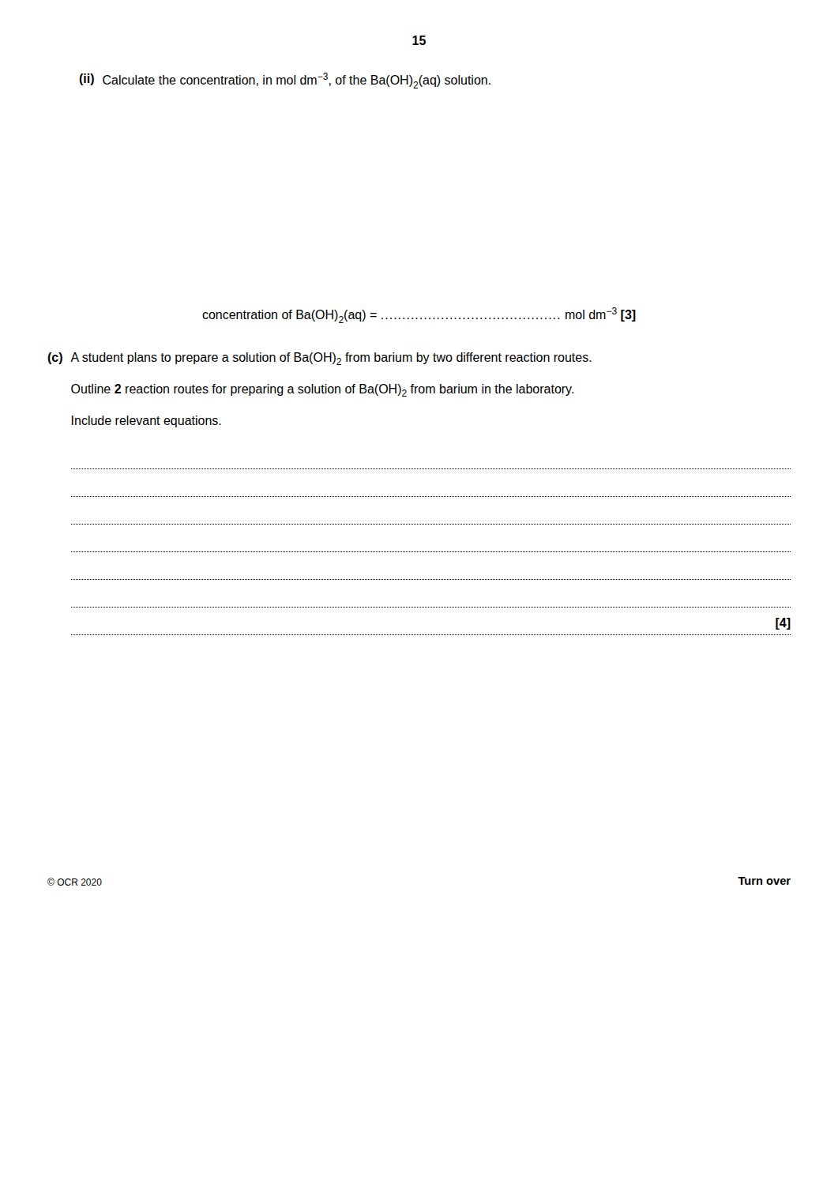15
(ii)
Calculate the concentration, in mol dm−3, of the Ba(OH)2(aq) solution.
concentration of Ba(OH)2(aq) = .......................................... mol dm−3 [3]
(c)
A student plans to prepare a solution of Ba(OH)2 from barium by two different reaction routes.
Outline 2 reaction routes for preparing a solution of Ba(OH)2 from barium in the laboratory.
Include relevant equations.
[4]
© OCR 2020
Turn over